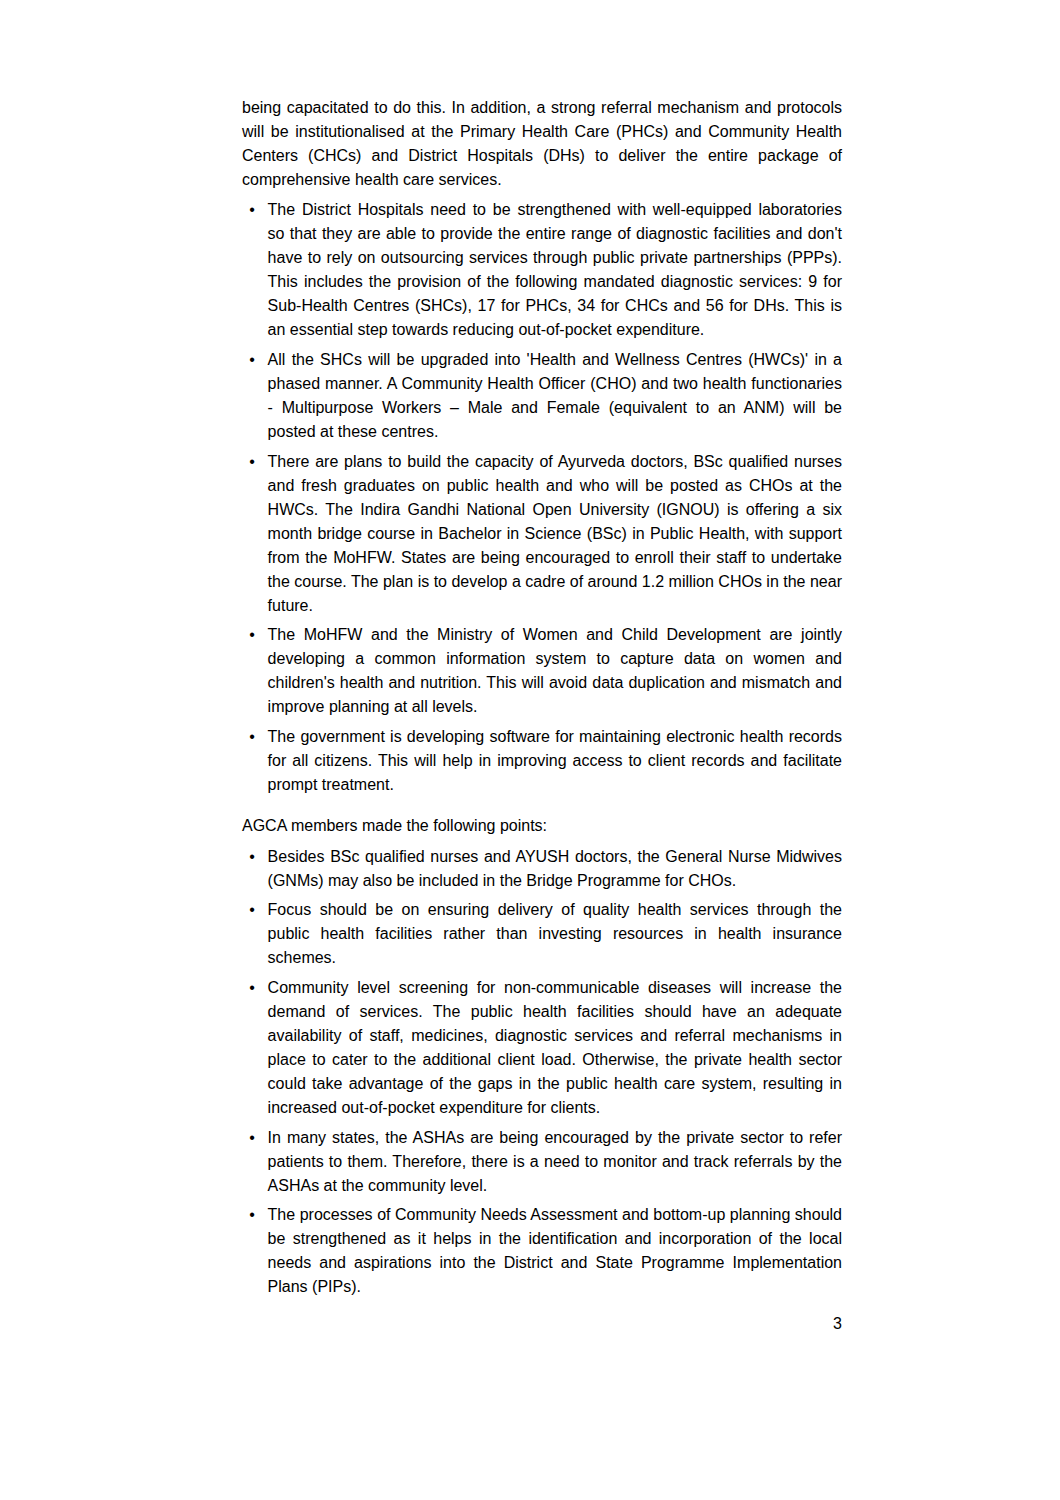being capacitated to do this. In addition, a strong referral mechanism and protocols will be institutionalised at the Primary Health Care (PHCs) and Community Health Centers (CHCs) and District Hospitals (DHs) to deliver the entire package of comprehensive health care services.
The District Hospitals need to be strengthened with well-equipped laboratories so that they are able to provide the entire range of diagnostic facilities and don't have to rely on outsourcing services through public private partnerships (PPPs). This includes the provision of the following mandated diagnostic services: 9 for Sub-Health Centres (SHCs), 17 for PHCs, 34 for CHCs and 56 for DHs. This is an essential step towards reducing out-of-pocket expenditure.
All the SHCs will be upgraded into 'Health and Wellness Centres (HWCs)' in a phased manner. A Community Health Officer (CHO) and two health functionaries - Multipurpose Workers – Male and Female (equivalent to an ANM) will be posted at these centres.
There are plans to build the capacity of Ayurveda doctors, BSc qualified nurses and fresh graduates on public health and who will be posted as CHOs at the HWCs. The Indira Gandhi National Open University (IGNOU) is offering a six month bridge course in Bachelor in Science (BSc) in Public Health, with support from the MoHFW. States are being encouraged to enroll their staff to undertake the course. The plan is to develop a cadre of around 1.2 million CHOs in the near future.
The MoHFW and the Ministry of Women and Child Development are jointly developing a common information system to capture data on women and children's health and nutrition. This will avoid data duplication and mismatch and improve planning at all levels.
The government is developing software for maintaining electronic health records for all citizens. This will help in improving access to client records and facilitate prompt treatment.
AGCA members made the following points:
Besides BSc qualified nurses and AYUSH doctors, the General Nurse Midwives (GNMs) may also be included in the Bridge Programme for CHOs.
Focus should be on ensuring delivery of quality health services through the public health facilities rather than investing resources in health insurance schemes.
Community level screening for non-communicable diseases will increase the demand of services. The public health facilities should have an adequate availability of staff, medicines, diagnostic services and referral mechanisms in place to cater to the additional client load. Otherwise, the private health sector could take advantage of the gaps in the public health care system, resulting in increased out-of-pocket expenditure for clients.
In many states, the ASHAs are being encouraged by the private sector to refer patients to them. Therefore, there is a need to monitor and track referrals by the ASHAs at the community level.
The processes of Community Needs Assessment and bottom-up planning should be strengthened as it helps in the identification and incorporation of the local needs and aspirations into the District and State Programme Implementation Plans (PIPs).
3